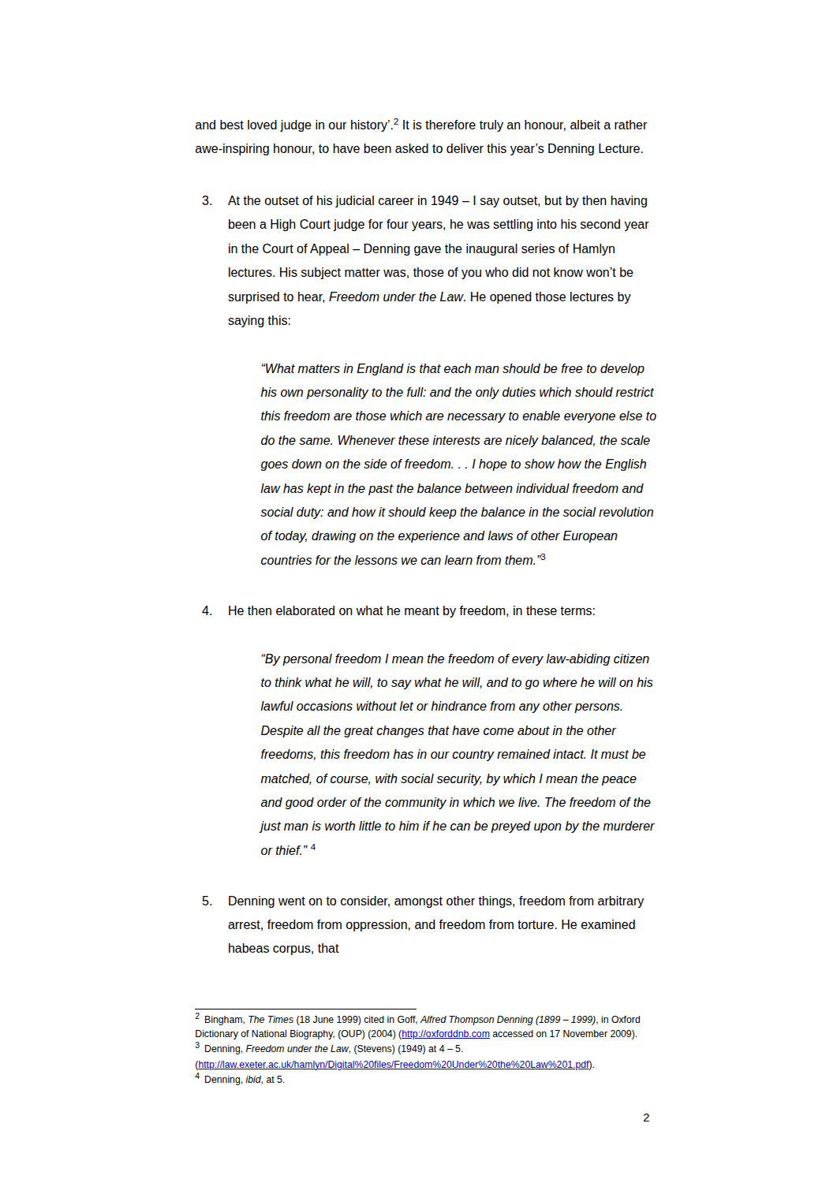and best loved judge in our history’.2 It is therefore truly an honour, albeit a rather awe-inspiring honour, to have been asked to deliver this year’s Denning Lecture.
3. At the outset of his judicial career in 1949 – I say outset, but by then having been a High Court judge for four years, he was settling into his second year in the Court of Appeal – Denning gave the inaugural series of Hamlyn lectures. His subject matter was, those of you who did not know won’t be surprised to hear, Freedom under the Law. He opened those lectures by saying this:
“What matters in England is that each man should be free to develop his own personality to the full: and the only duties which should restrict this freedom are those which are necessary to enable everyone else to do the same. Whenever these interests are nicely balanced, the scale goes down on the side of freedom. . . I hope to show how the English law has kept in the past the balance between individual freedom and social duty: and how it should keep the balance in the social revolution of today, drawing on the experience and laws of other European countries for the lessons we can learn from them.”3
4. He then elaborated on what he meant by freedom, in these terms:
“By personal freedom I mean the freedom of every law-abiding citizen to think what he will, to say what he will, and to go where he will on his lawful occasions without let or hindrance from any other persons. Despite all the great changes that have come about in the other freedoms, this freedom has in our country remained intact. It must be matched, of course, with social security, by which I mean the peace and good order of the community in which we live. The freedom of the just man is worth little to him if he can be preyed upon by the murderer or thief.” 4
5. Denning went on to consider, amongst other things, freedom from arbitrary arrest, freedom from oppression, and freedom from torture. He examined habeas corpus, that
2 Bingham, The Times (18 June 1999) cited in Goff, Alfred Thompson Denning (1899 – 1999), in Oxford Dictionary of National Biography, (OUP) (2004) (http://oxforddnb.com accessed on 17 November 2009).
3 Denning, Freedom under the Law, (Stevens) (1949) at 4 – 5.
(http://law.exeter.ac.uk/hamlyn/Digital%20files/Freedom%20Under%20the%20Law%201.pdf).
4 Denning, ibid, at 5.
2